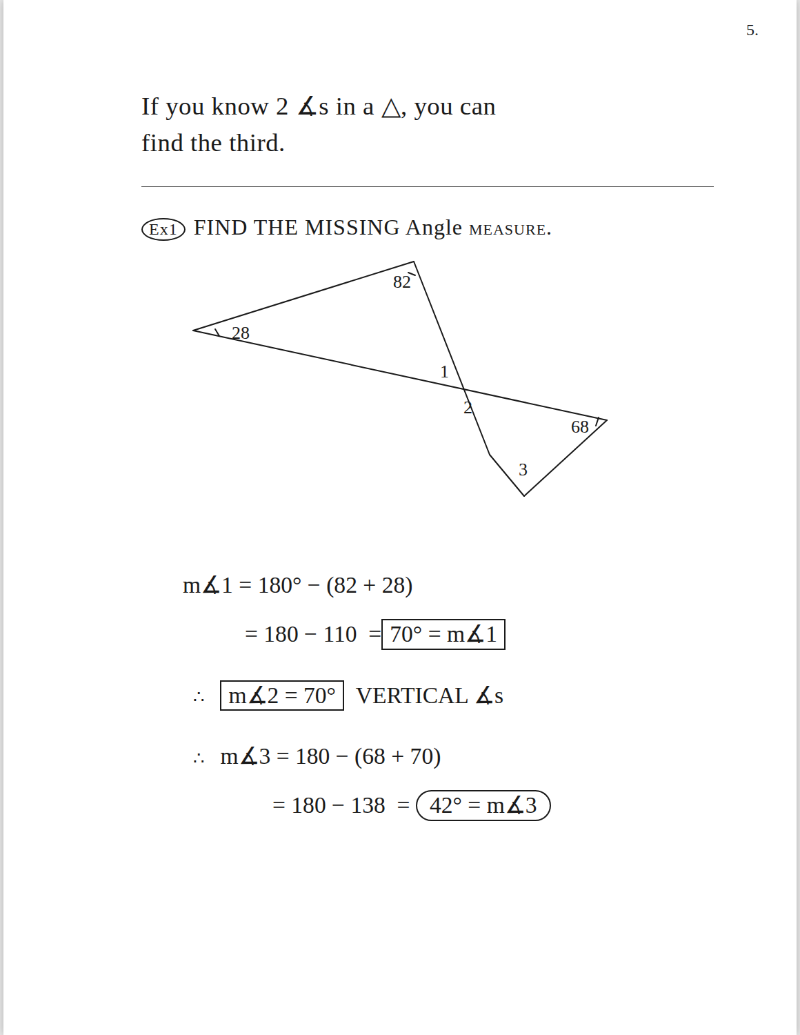5.
If you know 2 ∡s in a △, you can
find the third.
Ex1 Find the missing Angle measure.
28 82 1 2 68 3
m∡1 = 180° − (82 + 28)
= 180 − 110 =70° = m∡1
∴ m∡2 = 70° Vertical ∡s
∴ m∡3 = 180 − (68 + 70)
= 180 − 138 = 42° = m∡3